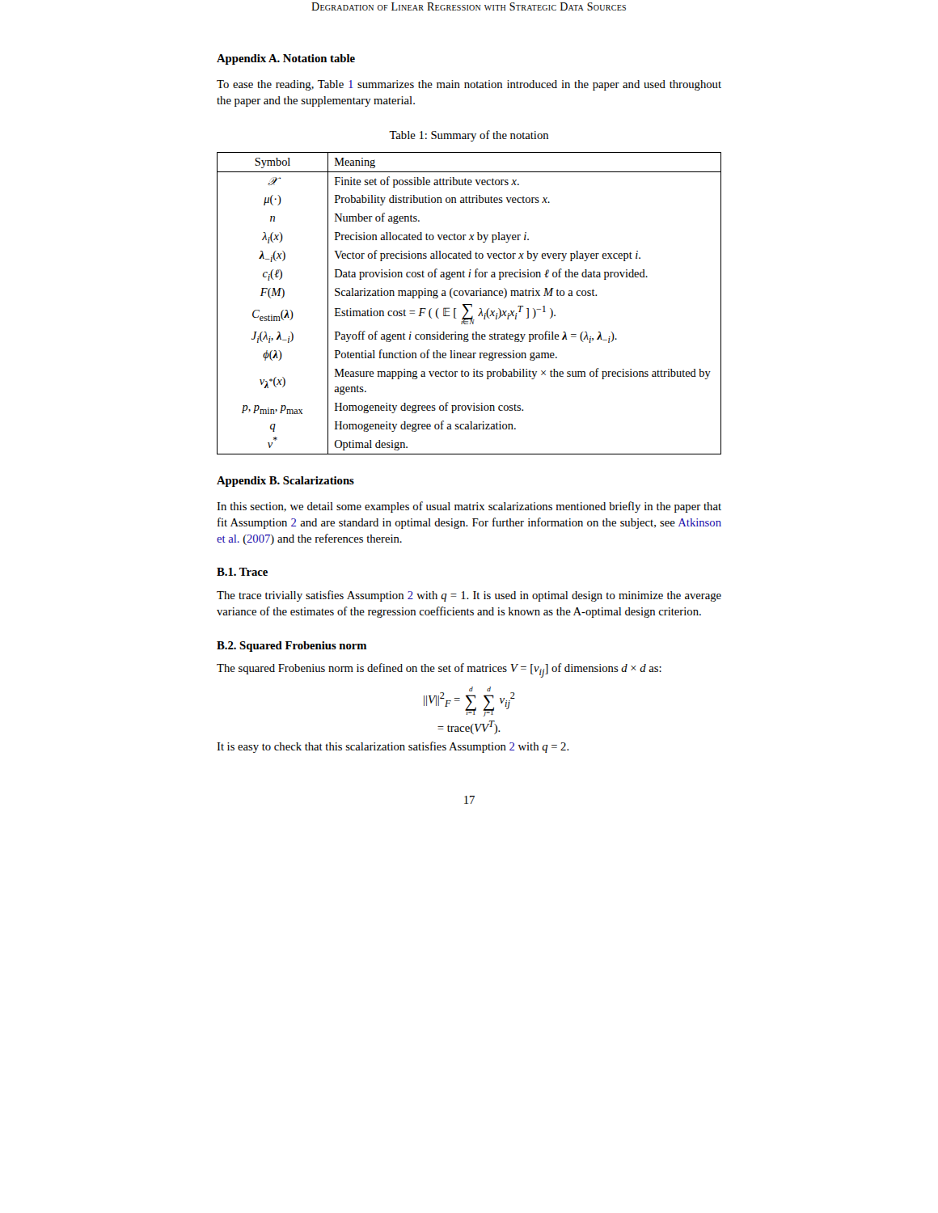Degradation of Linear Regression with Strategic Data Sources
Appendix A. Notation table
To ease the reading, Table 1 summarizes the main notation introduced in the paper and used throughout the paper and the supplementary material.
Table 1: Summary of the notation
| Symbol | Meaning |
| --- | --- |
| 𝒳 | Finite set of possible attribute vectors x . |
| μ (·) | Probability distribution on attributes vectors x . |
| n | Number of agents. |
| λ i ( x ) | Precision allocated to vector x by player i . |
| λ − i ( x ) | Vector of precisions allocated to vector x by every player except i . |
| c i ( ℓ ) | Data provision cost of agent i for a precision ℓ of the data provided. |
| F ( M ) | Scalarization mapping a (covariance) matrix M to a cost. |
| C estim ( λ ) | Estimation cost = F ( ( 𝔼 [ ∑ i ∈ N λ i ( x i ) x i x i T ] ) −1 ). |
| J i ( λ i , λ − i ) | Payoff of agent i considering the strategy profile λ = ( λ i , λ − i ). |
| ϕ ( λ ) | Potential function of the linear regression game. |
| ν λ * ( x ) | Measure mapping a vector to its probability × the sum of precisions attributed by agents. |
| p , p min , p max | Homogeneity degrees of provision costs. |
| q | Homogeneity degree of a scalarization. |
| ν * | Optimal design. |
Appendix B. Scalarizations
In this section, we detail some examples of usual matrix scalarizations mentioned briefly in the paper that fit Assumption 2 and are standard in optimal design. For further information on the subject, see Atkinson et al. (2007) and the references therein.
B.1. Trace
The trace trivially satisfies Assumption 2 with q = 1. It is used in optimal design to minimize the average variance of the estimates of the regression coefficients and is known as the A-optimal design criterion.
B.2. Squared Frobenius norm
The squared Frobenius norm is defined on the set of matrices V = [vij] of dimensions d × d as:
||V||2F = d∑i=1 d∑j=1 vij2 = trace(VVT).
It is easy to check that this scalarization satisfies Assumption 2 with q = 2.
17